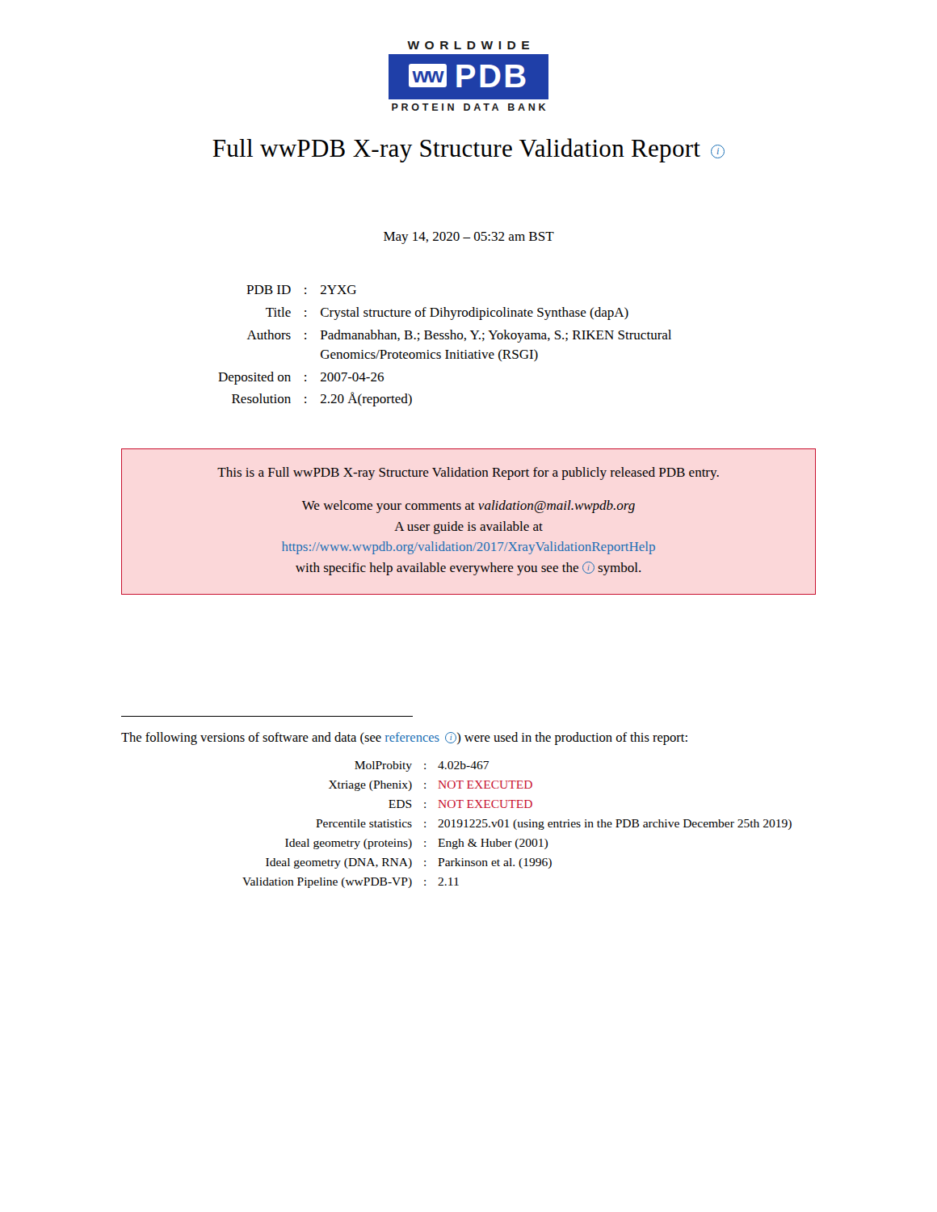WORLDWIDE
ww PDB
PROTEIN DATA BANK
Full wwPDB X-ray Structure Validation Report i
May 14, 2020 – 05:32 am BST
| PDB ID | : | 2YXG |
| Title | : | Crystal structure of Dihyrodipicolinate Synthase (dapA) |
| Authors | : | Padmanabhan, B.; Bessho, Y.; Yokoyama, S.; RIKEN Structural Genomics/Proteomics Initiative (RSGI) |
| Deposited on | : | 2007-04-26 |
| Resolution | : | 2.20 Å(reported) |
This is a Full wwPDB X-ray Structure Validation Report for a publicly released PDB entry.
We welcome your comments at validation@mail.wwpdb.org
A user guide is available at
https://www.wwpdb.org/validation/2017/XrayValidationReportHelp
with specific help available everywhere you see the i symbol.
The following versions of software and data (see references i) were used in the production of this report:
| MolProbity | : | 4.02b-467 |
| Xtriage (Phenix) | : | NOT EXECUTED |
| EDS | : | NOT EXECUTED |
| Percentile statistics | : | 20191225.v01 (using entries in the PDB archive December 25th 2019) |
| Ideal geometry (proteins) | : | Engh & Huber (2001) |
| Ideal geometry (DNA, RNA) | : | Parkinson et al. (1996) |
| Validation Pipeline (wwPDB-VP) | : | 2.11 |